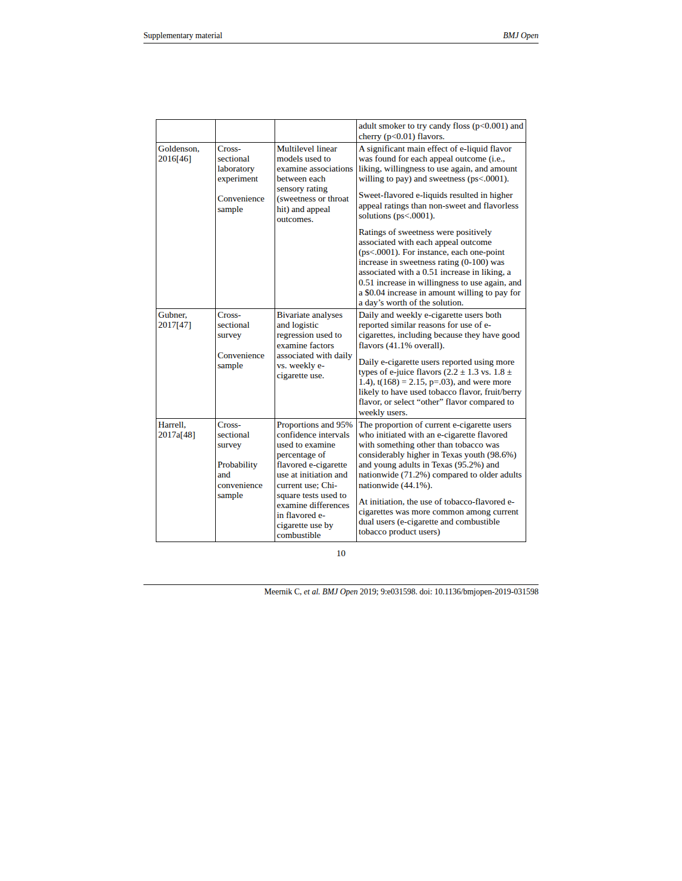Supplementary material BMJ Open
| | | | adult smoker to try candy floss (p<0.001) and cherry (p<0.01) flavors. |
| Goldenson, 2016[46] | Cross-sectional laboratory experiment Convenience sample | Multilevel linear models used to examine associations between each sensory rating (sweetness or throat hit) and appeal outcomes. | A significant main effect of e-liquid flavor was found for each appeal outcome (i.e., liking, willingness to use again, and amount willing to pay) and sweetness (ps<.0001). Sweet-flavored e-liquids resulted in higher appeal ratings than non-sweet and flavorless solutions (ps<.0001). Ratings of sweetness were positively associated with each appeal outcome (ps<.0001). For instance, each one-point increase in sweetness rating (0-100) was associated with a 0.51 increase in liking, a 0.51 increase in willingness to use again, and a $0.04 increase in amount willing to pay for a day’s worth of the solution. |
| Gubner, 2017[47] | Cross-sectional survey Convenience sample | Bivariate analyses and logistic regression used to examine factors associated with daily vs. weekly e-cigarette use. | Daily and weekly e-cigarette users both reported similar reasons for use of e-cigarettes, including because they have good flavors (41.1% overall). Daily e-cigarette users reported using more types of e-juice flavors (2.2 ± 1.3 vs. 1.8 ± 1.4), t(168) = 2.15, p=.03), and were more likely to have used tobacco flavor, fruit/berry flavor, or select “other” flavor compared to weekly users. |
| Harrell, 2017a[48] | Cross-sectional survey Probability and convenience sample | Proportions and 95% confidence intervals used to examine percentage of flavored e-cigarette use at initiation and current use; Chi-square tests used to examine differences in flavored e-cigarette use by combustible | The proportion of current e-cigarette users who initiated with an e-cigarette flavored with something other than tobacco was considerably higher in Texas youth (98.6%) and young adults in Texas (95.2%) and nationwide (71.2%) compared to older adults nationwide (44.1%). At initiation, the use of tobacco-flavored e-cigarettes was more common among current dual users (e-cigarette and combustible tobacco product users) |
10
Meernik C, et al. BMJ Open 2019; 9:e031598. doi: 10.1136/bmjopen-2019-031598